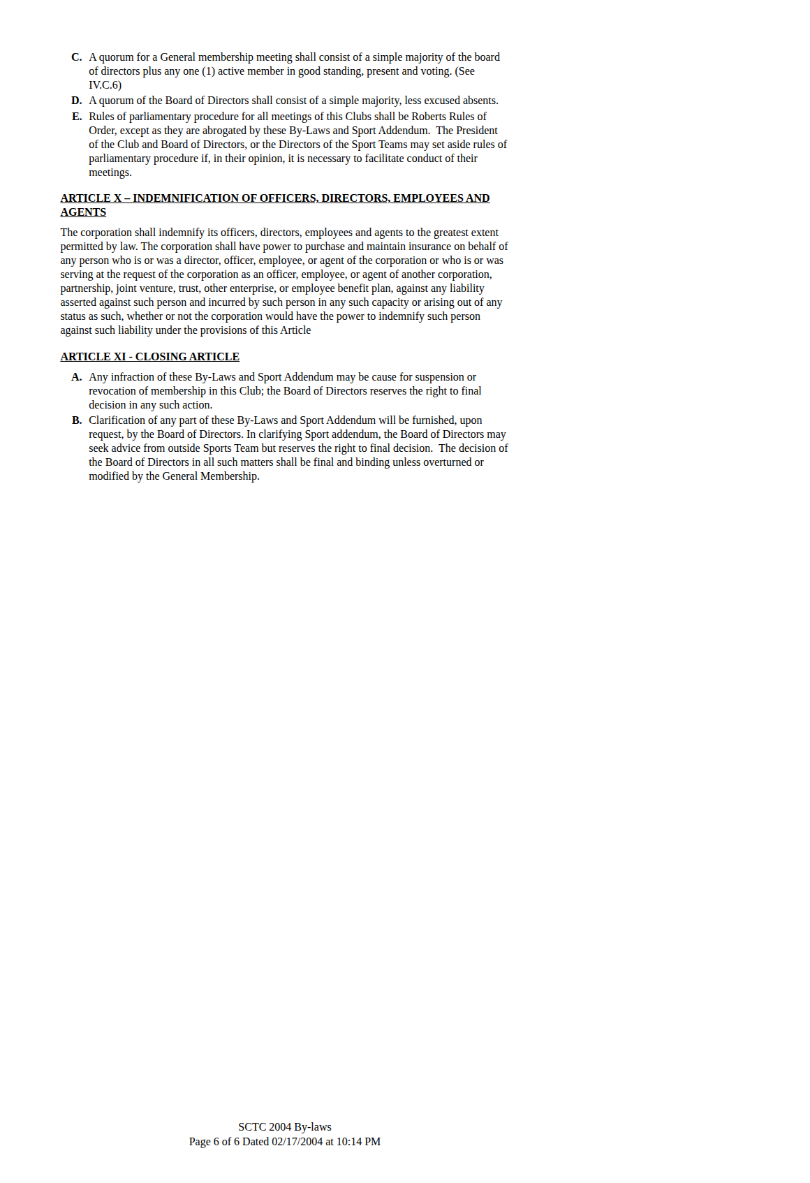A quorum for a General membership meeting shall consist of a simple majority of the board of directors plus any one (1) active member in good standing, present and voting. (See IV.C.6)
A quorum of the Board of Directors shall consist of a simple majority, less excused absents.
Rules of parliamentary procedure for all meetings of this Clubs shall be Roberts Rules of Order, except as they are abrogated by these By-Laws and Sport Addendum. The President of the Club and Board of Directors, or the Directors of the Sport Teams may set aside rules of parliamentary procedure if, in their opinion, it is necessary to facilitate conduct of their meetings.
ARTICLE X – INDEMNIFICATION OF OFFICERS, DIRECTORS, EMPLOYEES AND AGENTS
The corporation shall indemnify its officers, directors, employees and agents to the greatest extent permitted by law. The corporation shall have power to purchase and maintain insurance on behalf of any person who is or was a director, officer, employee, or agent of the corporation or who is or was serving at the request of the corporation as an officer, employee, or agent of another corporation, partnership, joint venture, trust, other enterprise, or employee benefit plan, against any liability asserted against such person and incurred by such person in any such capacity or arising out of any status as such, whether or not the corporation would have the power to indemnify such person against such liability under the provisions of this Article
ARTICLE XI - CLOSING ARTICLE
Any infraction of these By-Laws and Sport Addendum may be cause for suspension or revocation of membership in this Club; the Board of Directors reserves the right to final decision in any such action.
Clarification of any part of these By-Laws and Sport Addendum will be furnished, upon request, by the Board of Directors. In clarifying Sport addendum, the Board of Directors may seek advice from outside Sports Team but reserves the right to final decision. The decision of the Board of Directors in all such matters shall be final and binding unless overturned or modified by the General Membership.
SCTC 2004 By-laws
Page 6 of 6 Dated 02/17/2004 at 10:14 PM